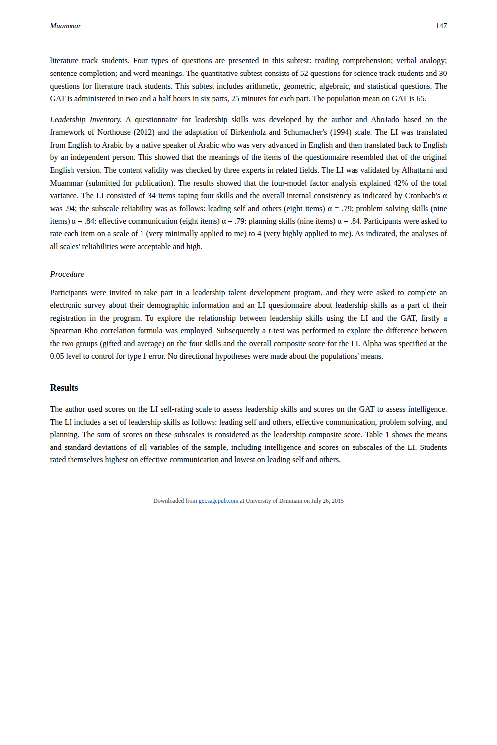Muammar 147
literature track students. Four types of questions are presented in this subtest: reading comprehension; verbal analogy; sentence completion; and word meanings. The quantitative subtest consists of 52 questions for science track students and 30 questions for literature track students. This subtest includes arithmetic, geometric, algebraic, and statistical questions. The GAT is administered in two and a half hours in six parts, 25 minutes for each part. The population mean on GAT is 65.
Leadership Inventory. A questionnaire for leadership skills was developed by the author and AboJado based on the framework of Northouse (2012) and the adaptation of Birkenholz and Schumacher's (1994) scale. The LI was translated from English to Arabic by a native speaker of Arabic who was very advanced in English and then translated back to English by an independent person. This showed that the meanings of the items of the questionnaire resembled that of the original English version. The content validity was checked by three experts in related fields. The LI was validated by Alhattami and Muammar (submitted for publication). The results showed that the four-model factor analysis explained 42% of the total variance. The LI consisted of 34 items taping four skills and the overall internal consistency as indicated by Cronbach's α was .94; the subscale reliability was as follows: leading self and others (eight items) α = .79; problem solving skills (nine items) α = .84; effective communication (eight items) α = .79; planning skills (nine items) α = .84. Participants were asked to rate each item on a scale of 1 (very minimally applied to me) to 4 (very highly applied to me). As indicated, the analyses of all scales' reliabilities were acceptable and high.
Procedure
Participants were invited to take part in a leadership talent development program, and they were asked to complete an electronic survey about their demographic information and an LI questionnaire about leadership skills as a part of their registration in the program. To explore the relationship between leadership skills using the LI and the GAT, firstly a Spearman Rho correlation formula was employed. Subsequently a t-test was performed to explore the difference between the two groups (gifted and average) on the four skills and the overall composite score for the LI. Alpha was specified at the 0.05 level to control for type 1 error. No directional hypotheses were made about the populations' means.
Results
The author used scores on the LI self-rating scale to assess leadership skills and scores on the GAT to assess intelligence. The LI includes a set of leadership skills as follows: leading self and others, effective communication, problem solving, and planning. The sum of scores on these subscales is considered as the leadership composite score. Table 1 shows the means and standard deviations of all variables of the sample, including intelligence and scores on subscales of the LI. Students rated themselves highest on effective communication and lowest on leading self and others.
Downloaded from gei.sagepub.com at University of Dammam on July 26, 2015